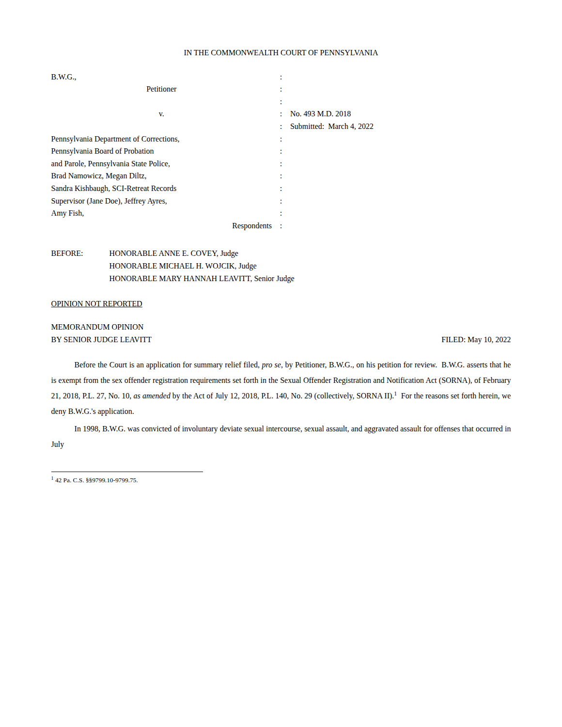IN THE COMMONWEALTH COURT OF PENNSYLVANIA
| B.W.G., | : | |
| Petitioner | : | |
| | : | |
| v. | : | No. 493 M.D. 2018 |
| | : | Submitted: March 4, 2022 |
| Pennsylvania Department of Corrections, | : | |
| Pennsylvania Board of Probation | : | |
| and Parole, Pennsylvania State Police, | : | |
| Brad Namowicz, Megan Diltz, | : | |
| Sandra Kishbaugh, SCI-Retreat Records | : | |
| Supervisor (Jane Doe), Jeffrey Ayres, | : | |
| Amy Fish, | : | |
| Respondents | : | |
BEFORE: HONORABLE ANNE E. COVEY, Judge
HONORABLE MICHAEL H. WOJCIK, Judge
HONORABLE MARY HANNAH LEAVITT, Senior Judge
OPINION NOT REPORTED
MEMORANDUM OPINION
BY SENIOR JUDGE LEAVITT FILED: May 10, 2022
Before the Court is an application for summary relief filed, pro se, by Petitioner, B.W.G., on his petition for review. B.W.G. asserts that he is exempt from the sex offender registration requirements set forth in the Sexual Offender Registration and Notification Act (SORNA), of February 21, 2018, P.L. 27, No. 10, as amended by the Act of July 12, 2018, P.L. 140, No. 29 (collectively, SORNA II).1 For the reasons set forth herein, we deny B.W.G.'s application.
In 1998, B.W.G. was convicted of involuntary deviate sexual intercourse, sexual assault, and aggravated assault for offenses that occurred in July
1 42 Pa. C.S. §§9799.10-9799.75.